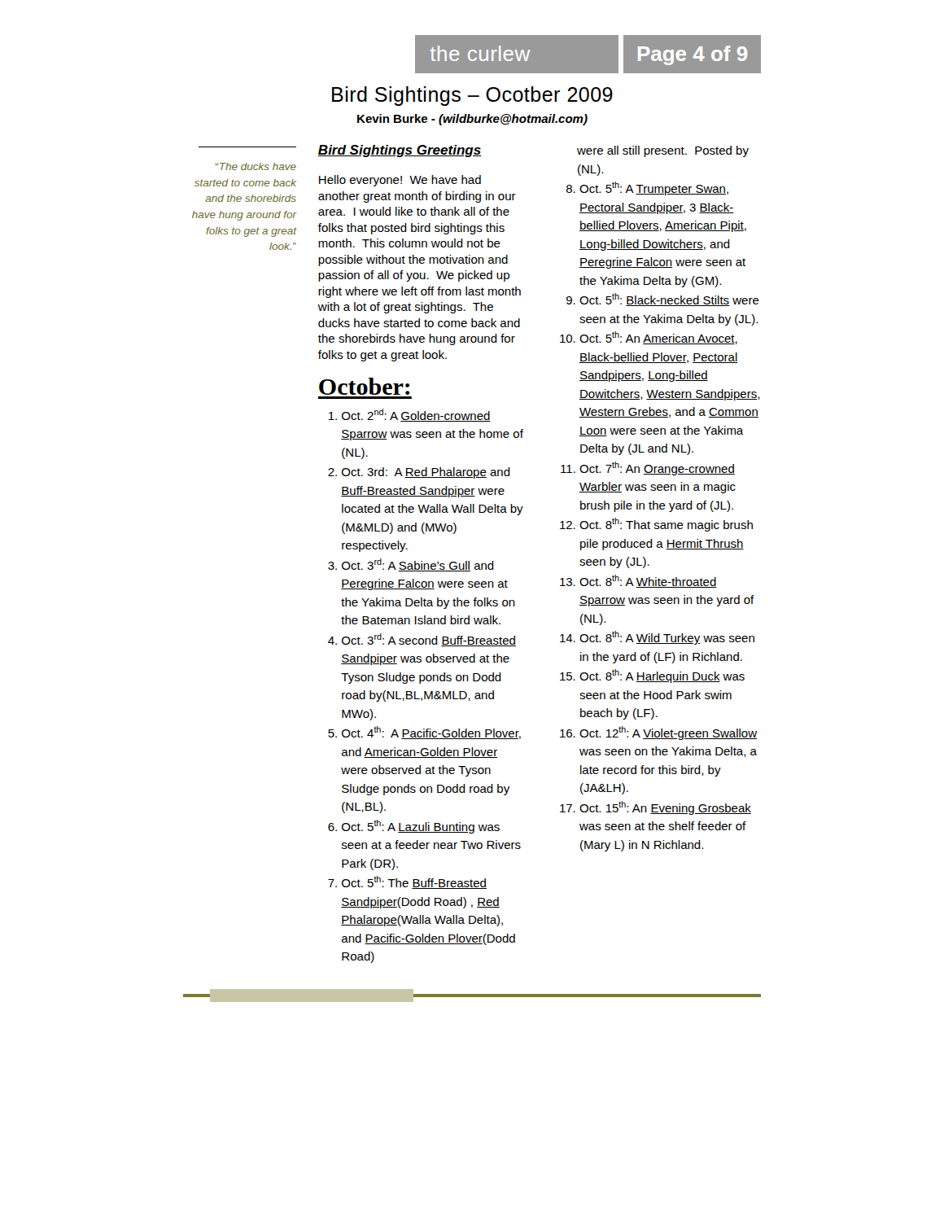the curlew
Page 4 of 9
Bird Sightings – Ocotber 2009
Kevin Burke - (wildburke@hotmail.com)
“The ducks have started to come back and the shorebirds have hung around for folks to get a great look.”
Bird Sightings Greetings
Hello everyone! We have had another great month of birding in our area. I would like to thank all of the folks that posted bird sightings this month. This column would not be possible without the motivation and passion of all of you. We picked up right where we left off from last month with a lot of great sightings. The ducks have started to come back and the shorebirds have hung around for folks to get a great look.
October:
Oct. 2nd: A Golden-crowned Sparrow was seen at the home of (NL).
Oct. 3rd: A Red Phalarope and Buff-Breasted Sandpiper were located at the Walla Wall Delta by (M&MLD) and (MWo) respectively.
Oct. 3rd: A Sabine’s Gull and Peregrine Falcon were seen at the Yakima Delta by the folks on the Bateman Island bird walk.
Oct. 3rd: A second Buff-Breasted Sandpiper was observed at the Tyson Sludge ponds on Dodd road by(NL,BL,M&MLD, and MWo).
Oct. 4th: A Pacific-Golden Plover, and American-Golden Plover were observed at the Tyson Sludge ponds on Dodd road by (NL,BL).
Oct. 5th: A Lazuli Bunting was seen at a feeder near Two Rivers Park (DR).
Oct. 5th: The Buff-Breasted Sandpiper(Dodd Road) , Red Phalarope(Walla Walla Delta), and Pacific-Golden Plover(Dodd Road)
were all still present. Posted by (NL).
Oct. 5th: A Trumpeter Swan, Pectoral Sandpiper, 3 Black-bellied Plovers, American Pipit, Long-billed Dowitchers, and Peregrine Falcon were seen at the Yakima Delta by (GM).
Oct. 5th: Black-necked Stilts were seen at the Yakima Delta by (JL).
Oct. 5th: An American Avocet, Black-bellied Plover, Pectoral Sandpipers, Long-billed Dowitchers, Western Sandpipers, Western Grebes, and a Common Loon were seen at the Yakima Delta by (JL and NL).
Oct. 7th: An Orange-crowned Warbler was seen in a magic brush pile in the yard of (JL).
Oct. 8th: That same magic brush pile produced a Hermit Thrush seen by (JL).
Oct. 8th: A White-throated Sparrow was seen in the yard of (NL).
Oct. 8th: A Wild Turkey was seen in the yard of (LF) in Richland.
Oct. 8th: A Harlequin Duck was seen at the Hood Park swim beach by (LF).
Oct. 12th: A Violet-green Swallow was seen on the Yakima Delta, a late record for this bird, by (JA&LH).
Oct. 15th: An Evening Grosbeak was seen at the shelf feeder of (Mary L) in N Richland.